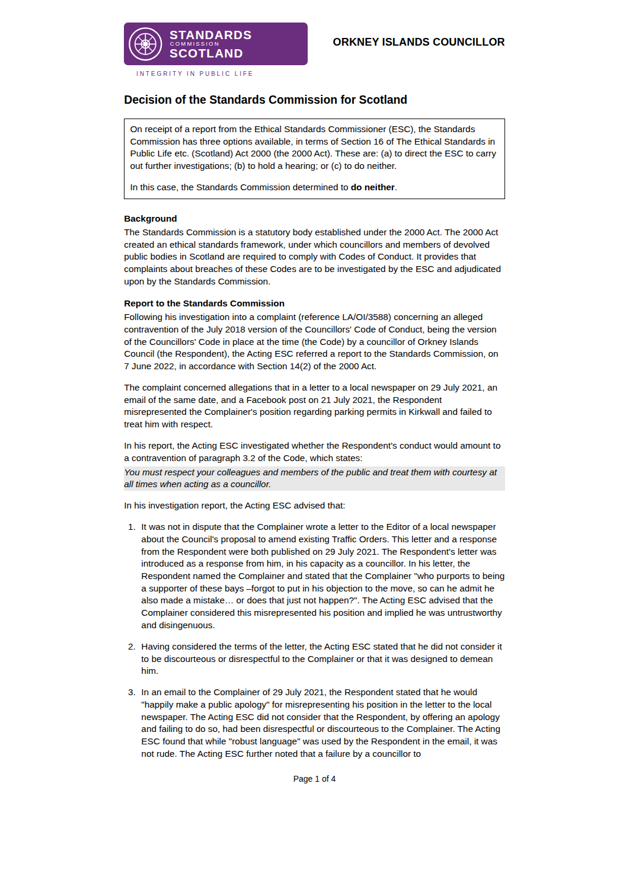STANDARDS
COMMISSION
SCOTLAND
Integrity in public life
ORKNEY ISLANDS COUNCILLOR
Decision of the Standards Commission for Scotland
On receipt of a report from the Ethical Standards Commissioner (ESC), the Standards Commission has three options available, in terms of Section 16 of The Ethical Standards in Public Life etc. (Scotland) Act 2000 (the 2000 Act). These are: (a) to direct the ESC to carry out further investigations; (b) to hold a hearing; or (c) to do neither.
In this case, the Standards Commission determined to do neither.
Background
The Standards Commission is a statutory body established under the 2000 Act. The 2000 Act created an ethical standards framework, under which councillors and members of devolved public bodies in Scotland are required to comply with Codes of Conduct. It provides that complaints about breaches of these Codes are to be investigated by the ESC and adjudicated upon by the Standards Commission.
Report to the Standards Commission
Following his investigation into a complaint (reference LA/OI/3588) concerning an alleged contravention of the July 2018 version of the Councillors' Code of Conduct, being the version of the Councillors' Code in place at the time (the Code) by a councillor of Orkney Islands Council (the Respondent), the Acting ESC referred a report to the Standards Commission, on 7 June 2022, in accordance with Section 14(2) of the 2000 Act.
The complaint concerned allegations that in a letter to a local newspaper on 29 July 2021, an email of the same date, and a Facebook post on 21 July 2021, the Respondent misrepresented the Complainer's position regarding parking permits in Kirkwall and failed to treat him with respect.
In his report, the Acting ESC investigated whether the Respondent's conduct would amount to a contravention of paragraph 3.2 of the Code, which states:
You must respect your colleagues and members of the public and treat them with courtesy at all times when acting as a councillor.
In his investigation report, the Acting ESC advised that:
It was not in dispute that the Complainer wrote a letter to the Editor of a local newspaper about the Council's proposal to amend existing Traffic Orders. This letter and a response from the Respondent were both published on 29 July 2021. The Respondent's letter was introduced as a response from him, in his capacity as a councillor. In his letter, the Respondent named the Complainer and stated that the Complainer "who purports to being a supporter of these bays –forgot to put in his objection to the move, so can he admit he also made a mistake… or does that just not happen?". The Acting ESC advised that the Complainer considered this misrepresented his position and implied he was untrustworthy and disingenuous.
Having considered the terms of the letter, the Acting ESC stated that he did not consider it to be discourteous or disrespectful to the Complainer or that it was designed to demean him.
In an email to the Complainer of 29 July 2021, the Respondent stated that he would "happily make a public apology" for misrepresenting his position in the letter to the local newspaper. The Acting ESC did not consider that the Respondent, by offering an apology and failing to do so, had been disrespectful or discourteous to the Complainer. The Acting ESC found that while "robust language" was used by the Respondent in the email, it was not rude. The Acting ESC further noted that a failure by a councillor to
Page 1 of 4